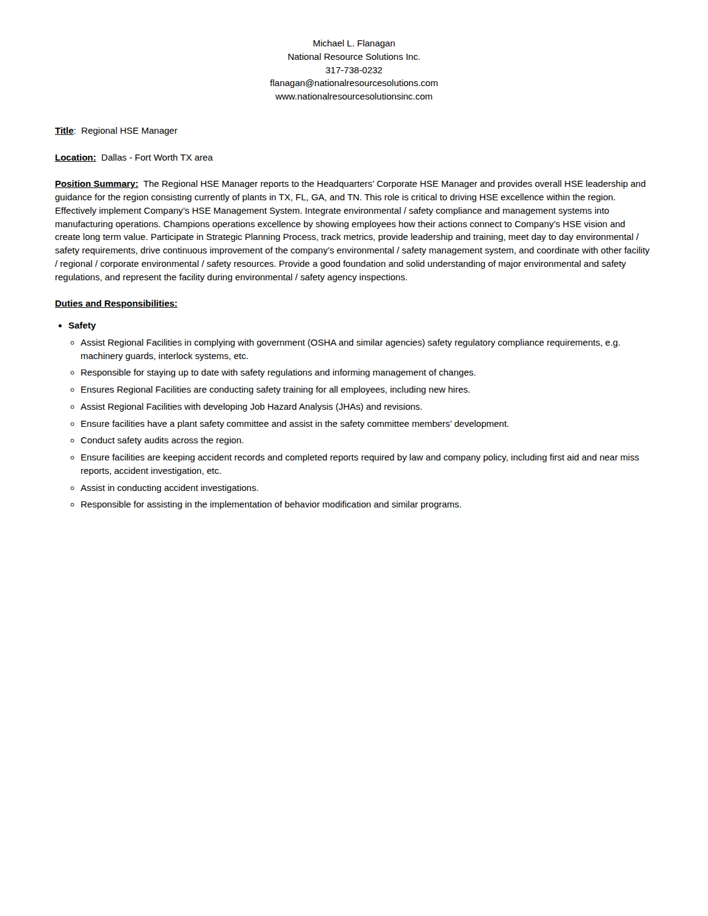Michael L. Flanagan
National Resource Solutions Inc.
317-738-0232
flanagan@nationalresourcesolutions.com
www.nationalresourcesolutionsinc.com
Title: Regional HSE Manager
Location: Dallas - Fort Worth TX area
Position Summary: The Regional HSE Manager reports to the Headquarters’ Corporate HSE Manager and provides overall HSE leadership and guidance for the region consisting currently of plants in TX, FL, GA, and TN. This role is critical to driving HSE excellence within the region. Effectively implement Company’s HSE Management System. Integrate environmental / safety compliance and management systems into manufacturing operations. Champions operations excellence by showing employees how their actions connect to Company’s HSE vision and create long term value. Participate in Strategic Planning Process, track metrics, provide leadership and training, meet day to day environmental / safety requirements, drive continuous improvement of the company’s environmental / safety management system, and coordinate with other facility / regional / corporate environmental / safety resources. Provide a good foundation and solid understanding of major environmental and safety regulations, and represent the facility during environmental / safety agency inspections.
Duties and Responsibilities:
Safety
Assist Regional Facilities in complying with government (OSHA and similar agencies) safety regulatory compliance requirements, e.g. machinery guards, interlock systems, etc.
Responsible for staying up to date with safety regulations and informing management of changes.
Ensures Regional Facilities are conducting safety training for all employees, including new hires.
Assist Regional Facilities with developing Job Hazard Analysis (JHAs) and revisions.
Ensure facilities have a plant safety committee and assist in the safety committee members’ development.
Conduct safety audits across the region.
Ensure facilities are keeping accident records and completed reports required by law and company policy, including first aid and near miss reports, accident investigation, etc.
Assist in conducting accident investigations.
Responsible for assisting in the implementation of behavior modification and similar programs.